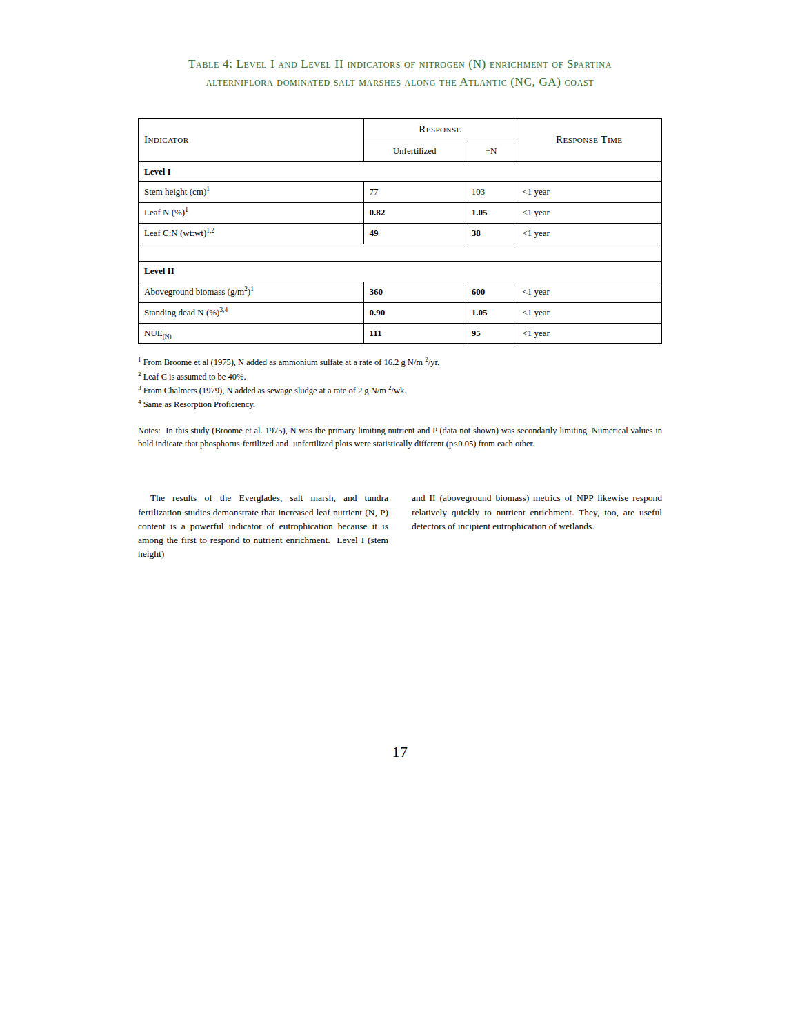Table 4: Level I and Level II indicators of nitrogen (N) enrichment of Spartina alterniflora dominated salt marshes along the Atlantic (NC, GA) coast
| Indicator | Response | Response Time |
| --- | --- | --- |
| Unfertilized | +N |
| Level I |
| Stem height (cm) 1 | 77 | 103 | <1 year |
| Leaf N (%) 1 | 0.82 | 1.05 | <1 year |
| Leaf C:N (wt:wt) 1,2 | 49 | 38 | <1 year |
| Level II |
| Aboveground biomass (g/m 2 ) 1 | 360 | 600 | <1 year |
| Standing dead N (%) 3,4 | 0.90 | 1.05 | <1 year |
| NUE (N) | 111 | 95 | <1 year |
1 From Broome et al (1975), N added as ammonium sulfate at a rate of 16.2 g N/m 2/yr.
2 Leaf C is assumed to be 40%.
3 From Chalmers (1979), N added as sewage sludge at a rate of 2 g N/m 2/wk.
4 Same as Resorption Proficiency.
Notes: In this study (Broome et al. 1975), N was the primary limiting nutrient and P (data not shown) was secondarily limiting. Numerical values in bold indicate that phosphorus-fertilized and -unfertilized plots were statistically different (p<0.05) from each other.
The results of the Everglades, salt marsh, and tundra fertilization studies demonstrate that increased leaf nutrient (N, P) content is a powerful indicator of eutrophication because it is among the first to respond to nutrient enrichment. Level I (stem height)
and II (aboveground biomass) metrics of NPP likewise respond relatively quickly to nutrient enrichment. They, too, are useful detectors of incipient eutrophication of wetlands.
17